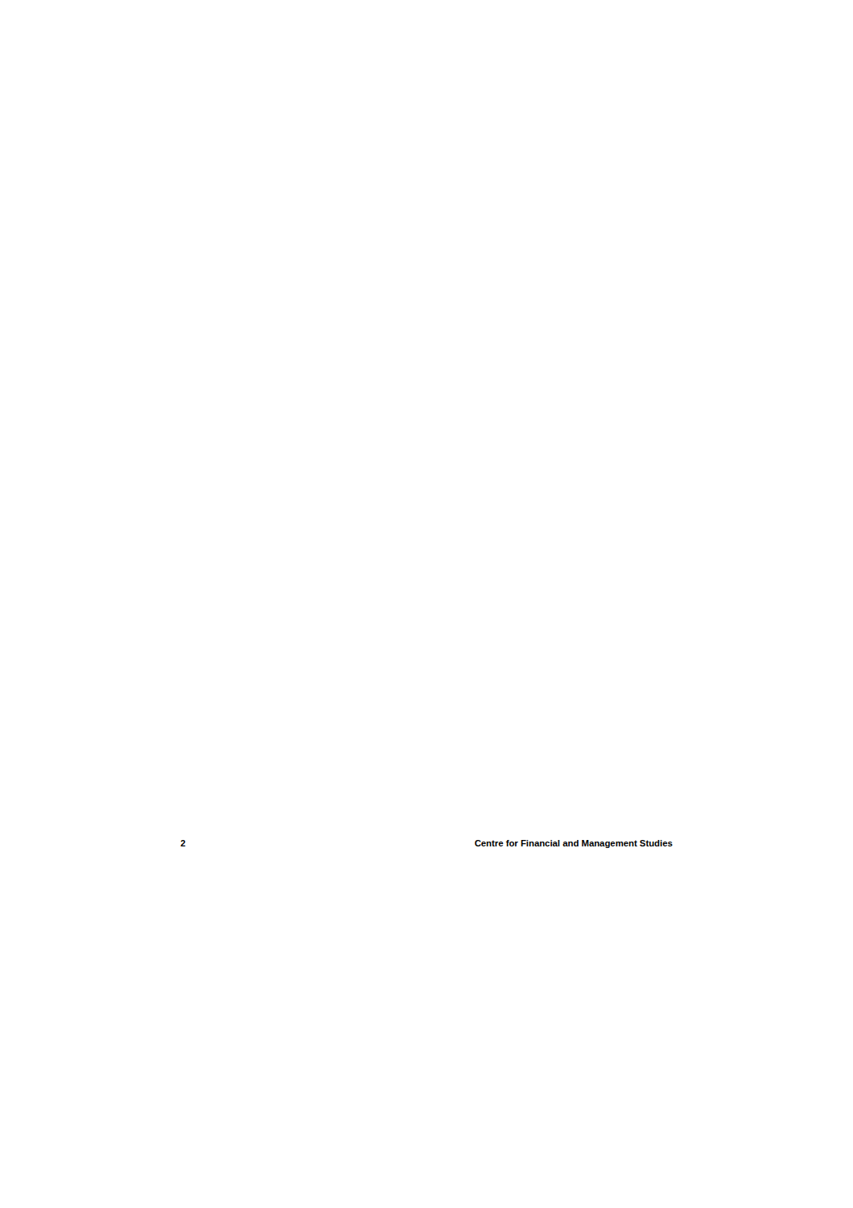2 Centre for Financial and Management Studies